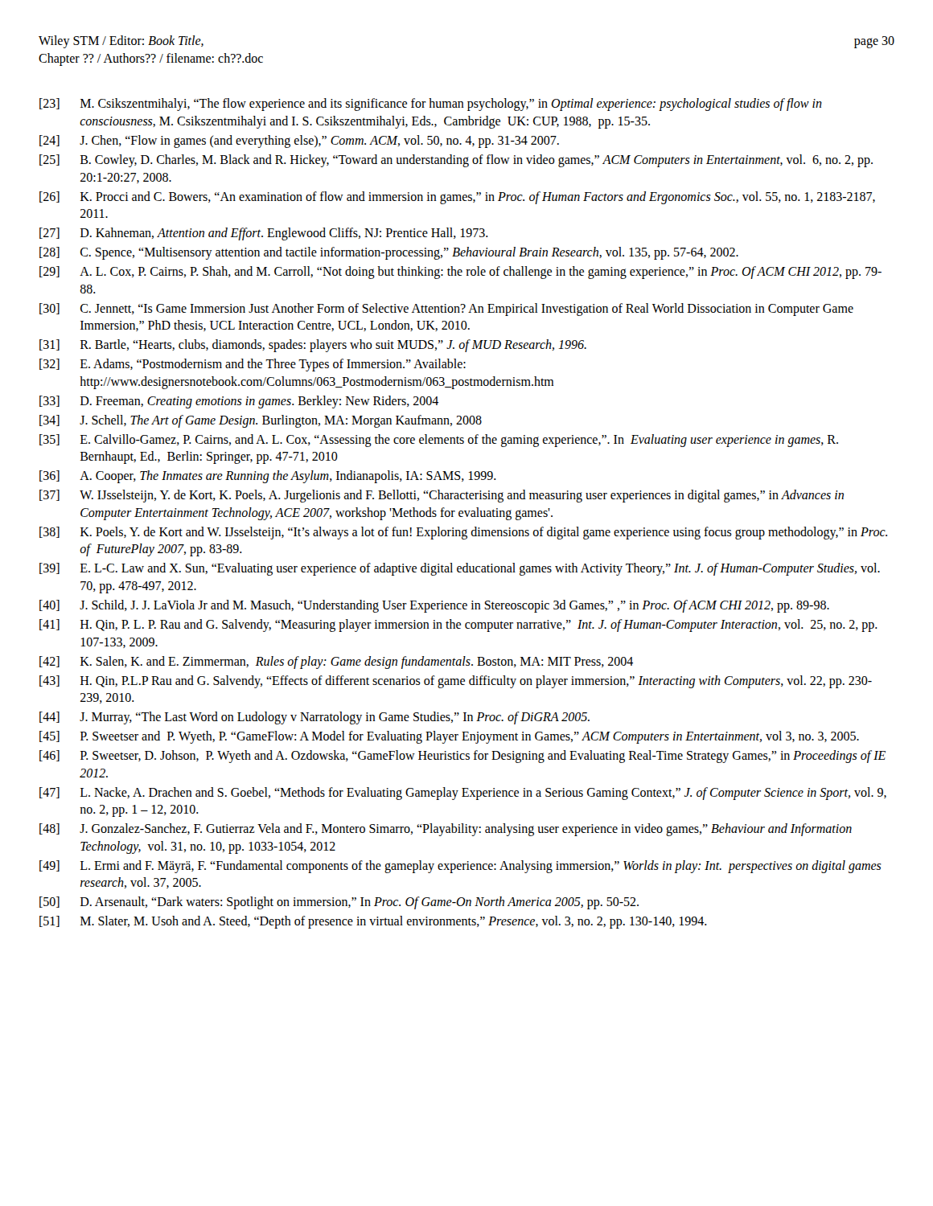Wiley STM / Editor: Book Title,
Chapter ?? / Authors?? / filename: ch??.doc
page 30
[23] M. Csikszentmihalyi, “The flow experience and its significance for human psychology,” in Optimal experience: psychological studies of flow in consciousness, M. Csikszentmihalyi and I. S. Csikszentmihalyi, Eds., Cambridge UK: CUP, 1988, pp. 15-35.
[24] J. Chen, “Flow in games (and everything else),” Comm. ACM, vol. 50, no. 4, pp. 31-34 2007.
[25] B. Cowley, D. Charles, M. Black and R. Hickey, “Toward an understanding of flow in video games,” ACM Computers in Entertainment, vol. 6, no. 2, pp. 20:1-20:27, 2008.
[26] K. Procci and C. Bowers, “An examination of flow and immersion in games,” in Proc. of Human Factors and Ergonomics Soc., vol. 55, no. 1, 2183-2187, 2011.
[27] D. Kahneman, Attention and Effort. Englewood Cliffs, NJ: Prentice Hall, 1973.
[28] C. Spence, “Multisensory attention and tactile information-processing,” Behavioural Brain Research, vol. 135, pp. 57-64, 2002.
[29] A. L. Cox, P. Cairns, P. Shah, and M. Carroll, “Not doing but thinking: the role of challenge in the gaming experience,” in Proc. Of ACM CHI 2012, pp. 79-88.
[30] C. Jennett, “Is Game Immersion Just Another Form of Selective Attention? An Empirical Investigation of Real World Dissociation in Computer Game Immersion,” PhD thesis, UCL Interaction Centre, UCL, London, UK, 2010.
[31] R. Bartle, “Hearts, clubs, diamonds, spades: players who suit MUDS,” J. of MUD Research, 1996.
[32] E. Adams, “Postmodernism and the Three Types of Immersion.” Available:
http://www.designersnotebook.com/Columns/063_Postmodernism/063_postmodernism.htm
[33] D. Freeman, Creating emotions in games. Berkley: New Riders, 2004
[34] J. Schell, The Art of Game Design. Burlington, MA: Morgan Kaufmann, 2008
[35] E. Calvillo-Gamez, P. Cairns, and A. L. Cox, “Assessing the core elements of the gaming experience,”. In Evaluating user experience in games, R. Bernhaupt, Ed., Berlin: Springer, pp. 47-71, 2010
[36] A. Cooper, The Inmates are Running the Asylum, Indianapolis, IA: SAMS, 1999.
[37] W. IJsselsteijn, Y. de Kort, K. Poels, A. Jurgelionis and F. Bellotti, “Characterising and measuring user experiences in digital games,” in Advances in Computer Entertainment Technology, ACE 2007, workshop 'Methods for evaluating games'.
[38] K. Poels, Y. de Kort and W. IJsselsteijn, “It’s always a lot of fun! Exploring dimensions of digital game experience using focus group methodology,” in Proc. of FuturePlay 2007, pp. 83-89.
[39] E. L-C. Law and X. Sun, “Evaluating user experience of adaptive digital educational games with Activity Theory,” Int. J. of Human-Computer Studies, vol. 70, pp. 478-497, 2012.
[40] J. Schild, J. J. LaViola Jr and M. Masuch, “Understanding User Experience in Stereoscopic 3d Games,” ,” in Proc. Of ACM CHI 2012, pp. 89-98.
[41] H. Qin, P. L. P. Rau and G. Salvendy, “Measuring player immersion in the computer narrative,” Int. J. of Human-Computer Interaction, vol. 25, no. 2, pp. 107-133, 2009.
[42] K. Salen, K. and E. Zimmerman, Rules of play: Game design fundamentals. Boston, MA: MIT Press, 2004
[43] H. Qin, P.L.P Rau and G. Salvendy, “Effects of different scenarios of game difficulty on player immersion,” Interacting with Computers, vol. 22, pp. 230-239, 2010.
[44] J. Murray, “The Last Word on Ludology v Narratology in Game Studies,” In Proc. of DiGRA 2005.
[45] P. Sweetser and P. Wyeth, P. “GameFlow: A Model for Evaluating Player Enjoyment in Games,” ACM Computers in Entertainment, vol 3, no. 3, 2005.
[46] P. Sweetser, D. Johson, P. Wyeth and A. Ozdowska, “GameFlow Heuristics for Designing and Evaluating Real-Time Strategy Games,” in Proceedings of IE 2012.
[47] L. Nacke, A. Drachen and S. Goebel, “Methods for Evaluating Gameplay Experience in a Serious Gaming Context,” J. of Computer Science in Sport, vol. 9, no. 2, pp. 1 – 12, 2010.
[48] J. Gonzalez-Sanchez, F. Gutierraz Vela and F., Montero Simarro, “Playability: analysing user experience in video games,” Behaviour and Information Technology, vol. 31, no. 10, pp. 1033-1054, 2012
[49] L. Ermi and F. Mäyrä, F. “Fundamental components of the gameplay experience: Analysing immersion,” Worlds in play: Int. perspectives on digital games research, vol. 37, 2005.
[50] D. Arsenault, “Dark waters: Spotlight on immersion,” In Proc. Of Game-On North America 2005, pp. 50-52.
[51] M. Slater, M. Usoh and A. Steed, “Depth of presence in virtual environments,” Presence, vol. 3, no. 2, pp. 130-140, 1994.